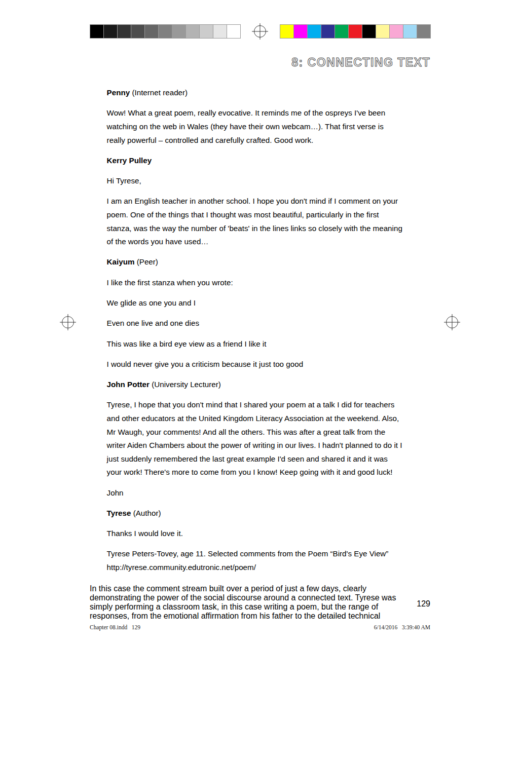8: Connecting Text
Penny (Internet reader)
Wow! What a great poem, really evocative. It reminds me of the ospreys I've been watching on the web in Wales (they have their own webcam…). That first verse is really powerful – controlled and carefully crafted. Good work.
Kerry Pulley
Hi Tyrese,
I am an English teacher in another school. I hope you don't mind if I comment on your poem. One of the things that I thought was most beautiful, particularly in the first stanza, was the way the number of 'beats' in the lines links so closely with the meaning of the words you have used…
Kaiyum (Peer)
I like the first stanza when you wrote:
We glide as one you and I
Even one live and one dies
This was like a bird eye view as a friend I like it
I would never give you a criticism because it just too good
John Potter (University Lecturer)
Tyrese, I hope that you don't mind that I shared your poem at a talk I did for teachers and other educators at the United Kingdom Literacy Association at the weekend. Also, Mr Waugh, your comments! And all the others. This was after a great talk from the writer Aiden Chambers about the power of writing in our lives. I hadn't planned to do it I just suddenly remembered the last great example I'd seen and shared it and it was your work! There's more to come from you I know! Keep going with it and good luck!
John
Tyrese (Author)
Thanks I would love it.
Tyrese Peters-Tovey, age 11. Selected comments from the Poem “Bird's Eye View” http://tyrese.community.edutronic.net/poem/
In this case the comment stream built over a period of just a few days, clearly demonstrating the power of the social discourse around a connected text. Tyrese was simply performing a classroom task, in this case writing a poem, but the range of responses, from the emotional affirmation from his father to the detailed technical
129
Chapter 08.indd 129 6/14/2016 3:39:40 AM